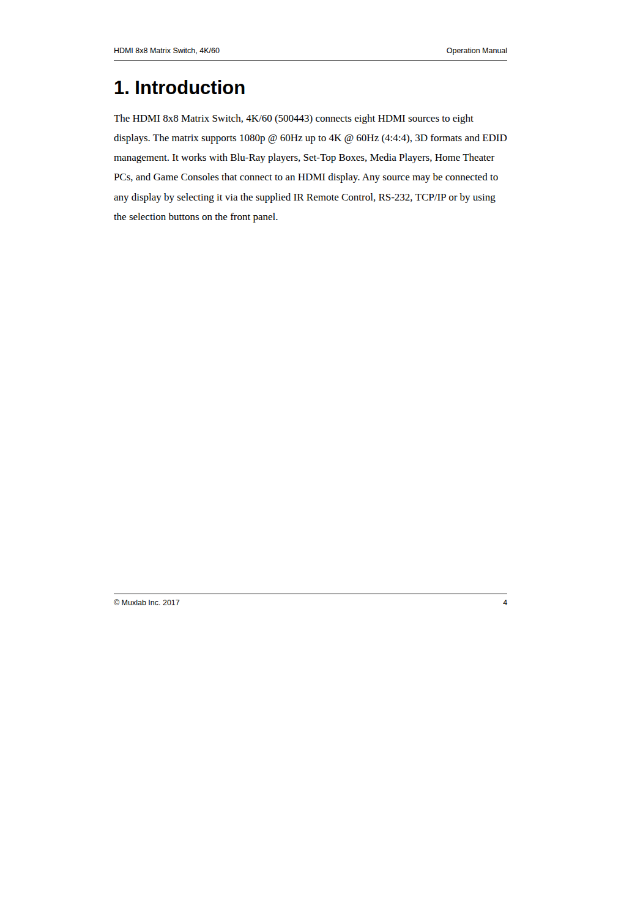HDMI 8x8 Matrix Switch, 4K/60 Operation Manual
1. Introduction
The HDMI 8x8 Matrix Switch, 4K/60 (500443) connects eight HDMI sources to eight displays. The matrix supports 1080p @ 60Hz up to 4K @ 60Hz (4:4:4), 3D formats and EDID management. It works with Blu-Ray players, Set-Top Boxes, Media Players, Home Theater PCs, and Game Consoles that connect to an HDMI display. Any source may be connected to any display by selecting it via the supplied IR Remote Control, RS-232, TCP/IP or by using the selection buttons on the front panel.
© Muxlab Inc. 2017 4